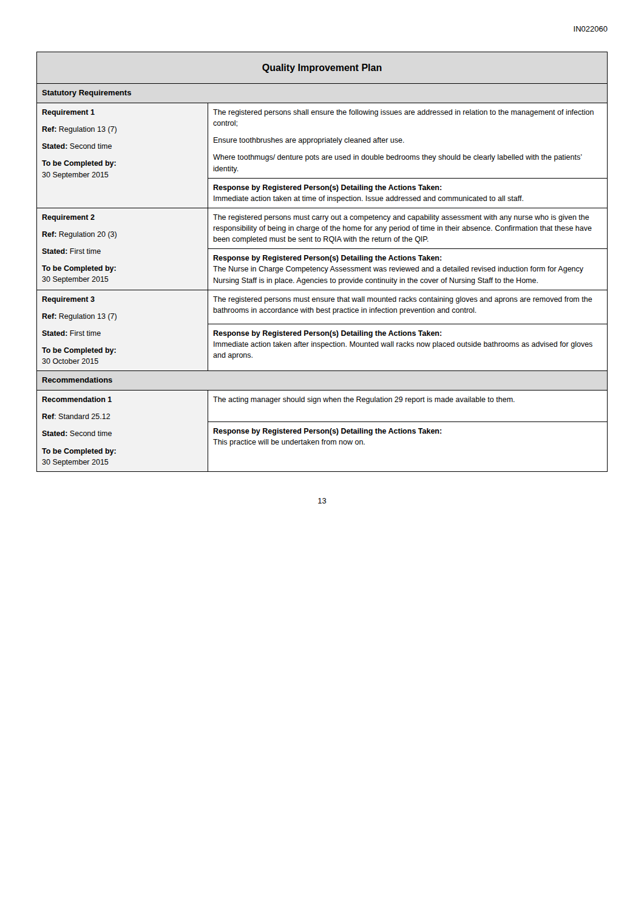IN022060
| Quality Improvement Plan |
| Statutory Requirements |
| Requirement 1 Ref: Regulation 13 (7) Stated: Second time To be Completed by: 30 September 2015 | The registered persons shall ensure the following issues are addressed in relation to the management of infection control; Ensure toothbrushes are appropriately cleaned after use. Where toothmugs/ denture pots are used in double bedrooms they should be clearly labelled with the patients’ identity. |
| Response by Registered Person(s) Detailing the Actions Taken: Immediate action taken at time of inspection. Issue addressed and communicated to all staff. |
| Requirement 2 Ref: Regulation 20 (3) Stated: First time To be Completed by: 30 September 2015 | The registered persons must carry out a competency and capability assessment with any nurse who is given the responsibility of being in charge of the home for any period of time in their absence. Confirmation that these have been completed must be sent to RQIA with the return of the QIP. |
| Response by Registered Person(s) Detailing the Actions Taken: The Nurse in Charge Competency Assessment was reviewed and a detailed revised induction form for Agency Nursing Staff is in place. Agencies to provide continuity in the cover of Nursing Staff to the Home. |
| Requirement 3 Ref: Regulation 13 (7) Stated: First time To be Completed by: 30 October 2015 | The registered persons must ensure that wall mounted racks containing gloves and aprons are removed from the bathrooms in accordance with best practice in infection prevention and control. |
| Response by Registered Person(s) Detailing the Actions Taken: Immediate action taken after inspection. Mounted wall racks now placed outside bathrooms as advised for gloves and aprons. |
| Recommendations |
| Recommendation 1 Ref : Standard 25.12 Stated: Second time To be Completed by: 30 September 2015 | The acting manager should sign when the Regulation 29 report is made available to them. |
| Response by Registered Person(s) Detailing the Actions Taken: This practice will be undertaken from now on. |
13